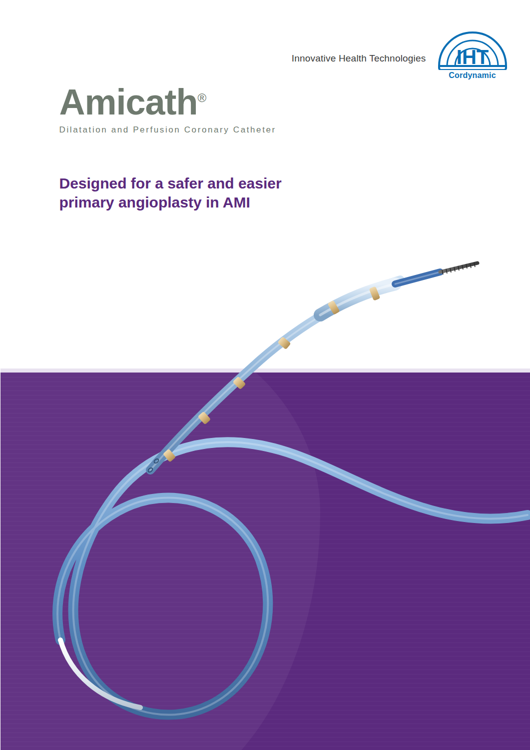Innovative Health Technologies
IHT
Cordynamic
Amicath®
Dilatation and Perfusion Coronary Catheter
Designed for a safer and easier
primary angioplasty in AMI